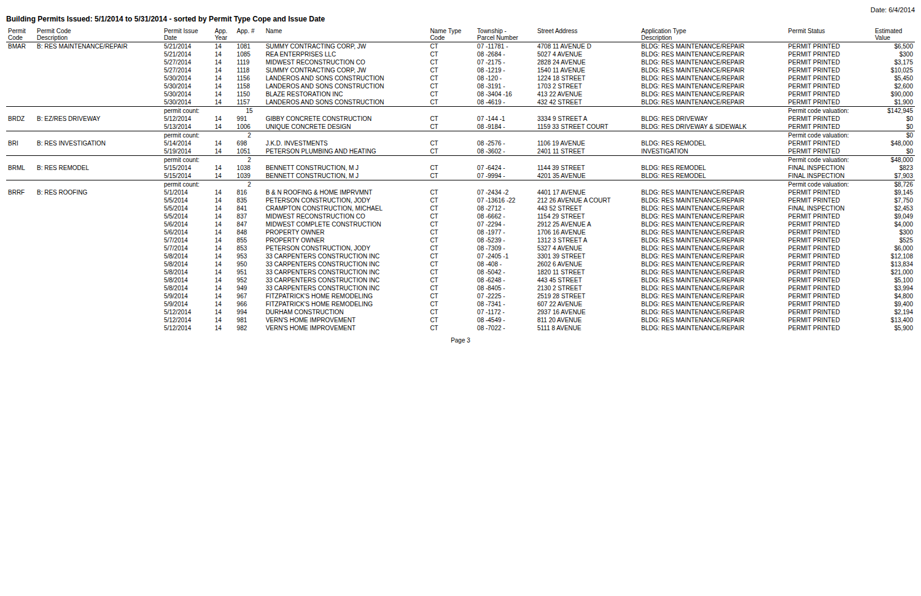Date: 6/4/2014
Building Permits Issued: 5/1/2014 to 5/31/2014 - sorted by Permit Type Cope and Issue Date
| Permit Code | Permit Code Description | Permit Issue Date | App. Year | App. # | Name | Name Type Code | Township - Parcel Number | Street Address | Application Type Description | Permit Status | Estimated Value |
| --- | --- | --- | --- | --- | --- | --- | --- | --- | --- | --- | --- |
| BMAR | B: RES MAINTENANCE/REPAIR | 5/21/2014 | 14 | 1081 | SUMMY CONTRACTING CORP, JW | CT | 07 -11781 - | 4708 11 AVENUE D | BLDG: RES MAINTENANCE/REPAIR | PERMIT PRINTED | $6,500 |
| | | 5/21/2014 | 14 | 1085 | REA ENTERPRISES LLC | CT | 08 -2684 - | 5027 4 AVENUE | BLDG: RES MAINTENANCE/REPAIR | PERMIT PRINTED | $300 |
| | | 5/27/2014 | 14 | 1119 | MIDWEST RECONSTRUCTION CO | CT | 07 -2175 - | 2828 24 AVENUE | BLDG: RES MAINTENANCE/REPAIR | PERMIT PRINTED | $3,175 |
| | | 5/27/2014 | 14 | 1118 | SUMMY CONTRACTING CORP, JW | CT | 08 -1219 - | 1540 11 AVENUE | BLDG: RES MAINTENANCE/REPAIR | PERMIT PRINTED | $10,025 |
| | | 5/30/2014 | 14 | 1156 | LANDEROS AND SONS CONSTRUCTION | CT | 08 -120 - | 1224 18 STREET | BLDG: RES MAINTENANCE/REPAIR | PERMIT PRINTED | $5,450 |
| | | 5/30/2014 | 14 | 1158 | LANDEROS AND SONS CONSTRUCTION | CT | 08 -3191 - | 1703 2 STREET | BLDG: RES MAINTENANCE/REPAIR | PERMIT PRINTED | $2,600 |
| | | 5/30/2014 | 14 | 1150 | BLAZE RESTORATION INC | CT | 08 -3404 -16 | 413 22 AVENUE | BLDG: RES MAINTENANCE/REPAIR | PERMIT PRINTED | $90,000 |
| | | 5/30/2014 | 14 | 1157 | LANDEROS AND SONS CONSTRUCTION | CT | 08 -4619 - | 432 42 STREET | BLDG: RES MAINTENANCE/REPAIR | PERMIT PRINTED | $1,900 |
| | | permit count: | 15 | | | | | | Permit code valuation: | $142,945 |
| BRDZ | B: EZ/RES DRIVEWAY | 5/12/2014 | 14 | 991 | GIBBY CONCRETE CONSTRUCTION | CT | 07 -144 -1 | 3334 9 STREET A | BLDG: RES DRIVEWAY | PERMIT PRINTED | $0 |
| | | 5/13/2014 | 14 | 1006 | UNIQUE CONCRETE DESIGN | CT | 08 -9184 - | 1159 33 STREET COURT | BLDG: RES DRIVEWAY & SIDEWALK | PERMIT PRINTED | $0 |
| | | permit count: | 2 | | | | | | Permit code valuation: | $0 |
| BRI | B: RES INVESTIGATION | 5/14/2014 | 14 | 698 | J.K.D. INVESTMENTS | CT | 08 -2576 - | 1106 19 AVENUE | BLDG: RES REMODEL | PERMIT PRINTED | $48,000 |
| | | 5/19/2014 | 14 | 1051 | PETERSON PLUMBING AND HEATING | CT | 08 -3602 - | 2401 11 STREET | INVESTIGATION | PERMIT PRINTED | $0 |
| | | permit count: | 2 | | | | | | Permit code valuation: | $48,000 |
| BRML | B: RES REMODEL | 5/15/2014 | 14 | 1038 | BENNETT CONSTRUCTION, M J | CT | 07 -6424 - | 1144 39 STREET | BLDG: RES REMODEL | FINAL INSPECTION | $823 |
| | | 5/15/2014 | 14 | 1039 | BENNETT CONSTRUCTION, M J | CT | 07 -9994 - | 4201 35 AVENUE | BLDG: RES REMODEL | FINAL INSPECTION | $7,903 |
| | | permit count: | 2 | | | | | | Permit code valuation: | $8,726 |
| BRRF | B: RES ROOFING | 5/1/2014 | 14 | 816 | B & N ROOFING & HOME IMPRVMNT | CT | 07 -2434 -2 | 4401 17 AVENUE | BLDG: RES MAINTENANCE/REPAIR | PERMIT PRINTED | $9,145 |
| | | 5/5/2014 | 14 | 835 | PETERSON CONSTRUCTION, JODY | CT | 07 -13616 -22 | 212 26 AVENUE A COURT | BLDG: RES MAINTENANCE/REPAIR | PERMIT PRINTED | $7,750 |
| | | 5/5/2014 | 14 | 841 | CRAMPTON CONSTRUCTION, MICHAEL | CT | 08 -2712 - | 443 52 STREET | BLDG: RES MAINTENANCE/REPAIR | FINAL INSPECTION | $2,453 |
| | | 5/5/2014 | 14 | 837 | MIDWEST RECONSTRUCTION CO | CT | 08 -6662 - | 1154 29 STREET | BLDG: RES MAINTENANCE/REPAIR | PERMIT PRINTED | $9,049 |
| | | 5/6/2014 | 14 | 847 | MIDWEST COMPLETE CONSTRUCTION | CT | 07 -2294 - | 2912 25 AVENUE A | BLDG: RES MAINTENANCE/REPAIR | PERMIT PRINTED | $4,000 |
| | | 5/6/2014 | 14 | 848 | PROPERTY OWNER | CT | 08 -1977 - | 1706 16 AVENUE | BLDG: RES MAINTENANCE/REPAIR | PERMIT PRINTED | $300 |
| | | 5/7/2014 | 14 | 855 | PROPERTY OWNER | CT | 08 -5239 - | 1312 3 STREET A | BLDG: RES MAINTENANCE/REPAIR | PERMIT PRINTED | $525 |
| | | 5/7/2014 | 14 | 853 | PETERSON CONSTRUCTION, JODY | CT | 08 -7309 - | 5327 4 AVENUE | BLDG: RES MAINTENANCE/REPAIR | PERMIT PRINTED | $6,000 |
| | | 5/8/2014 | 14 | 953 | 33 CARPENTERS CONSTRUCTION INC | CT | 07 -2405 -1 | 3301 39 STREET | BLDG: RES MAINTENANCE/REPAIR | PERMIT PRINTED | $12,108 |
| | | 5/8/2014 | 14 | 950 | 33 CARPENTERS CONSTRUCTION INC | CT | 08 -408 - | 2602 6 AVENUE | BLDG: RES MAINTENANCE/REPAIR | PERMIT PRINTED | $13,834 |
| | | 5/8/2014 | 14 | 951 | 33 CARPENTERS CONSTRUCTION INC | CT | 08 -5042 - | 1820 11 STREET | BLDG: RES MAINTENANCE/REPAIR | PERMIT PRINTED | $21,000 |
| | | 5/8/2014 | 14 | 952 | 33 CARPENTERS CONSTRUCTION INC | CT | 08 -6248 - | 443 45 STREET | BLDG: RES MAINTENANCE/REPAIR | PERMIT PRINTED | $5,100 |
| | | 5/8/2014 | 14 | 949 | 33 CARPENTERS CONSTRUCTION INC | CT | 08 -8405 - | 2130 2 STREET | BLDG: RES MAINTENANCE/REPAIR | PERMIT PRINTED | $3,994 |
| | | 5/9/2014 | 14 | 967 | FITZPATRICK'S HOME REMODELING | CT | 07 -2225 - | 2519 28 STREET | BLDG: RES MAINTENANCE/REPAIR | PERMIT PRINTED | $4,800 |
| | | 5/9/2014 | 14 | 966 | FITZPATRICK'S HOME REMODELING | CT | 08 -7341 - | 607 22 AVENUE | BLDG: RES MAINTENANCE/REPAIR | PERMIT PRINTED | $9,400 |
| | | 5/12/2014 | 14 | 994 | DURHAM CONSTRUCTION | CT | 07 -1172 - | 2937 16 AVENUE | BLDG: RES MAINTENANCE/REPAIR | PERMIT PRINTED | $2,194 |
| | | 5/12/2014 | 14 | 981 | VERN'S HOME IMPROVEMENT | CT | 08 -4549 - | 811 20 AVENUE | BLDG: RES MAINTENANCE/REPAIR | PERMIT PRINTED | $13,400 |
| | | 5/12/2014 | 14 | 982 | VERN'S HOME IMPROVEMENT | CT | 08 -7022 - | 5111 8 AVENUE | BLDG: RES MAINTENANCE/REPAIR | PERMIT PRINTED | $5,900 |
Page 3